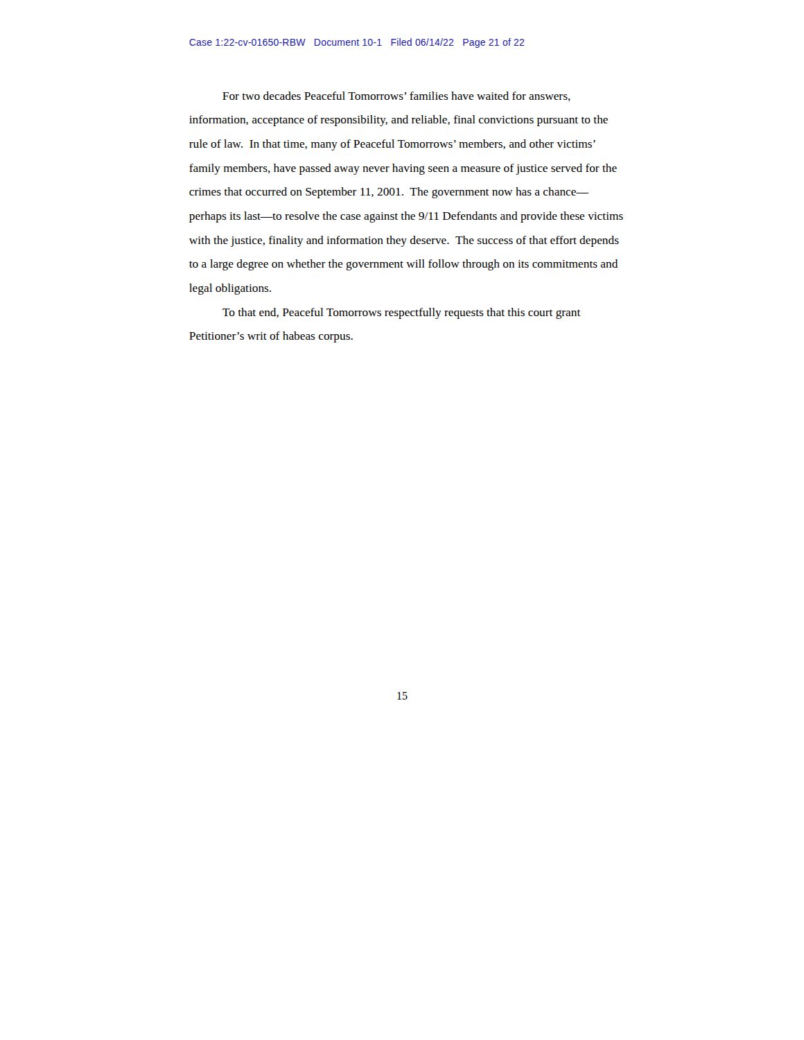Case 1:22-cv-01650-RBW Document 10-1 Filed 06/14/22 Page 21 of 22
For two decades Peaceful Tomorrows’ families have waited for answers, information, acceptance of responsibility, and reliable, final convictions pursuant to the rule of law. In that time, many of Peaceful Tomorrows’ members, and other victims’ family members, have passed away never having seen a measure of justice served for the crimes that occurred on September 11, 2001. The government now has a chance—perhaps its last—to resolve the case against the 9/11 Defendants and provide these victims with the justice, finality and information they deserve. The success of that effort depends to a large degree on whether the government will follow through on its commitments and legal obligations.
To that end, Peaceful Tomorrows respectfully requests that this court grant Petitioner’s writ of habeas corpus.
15